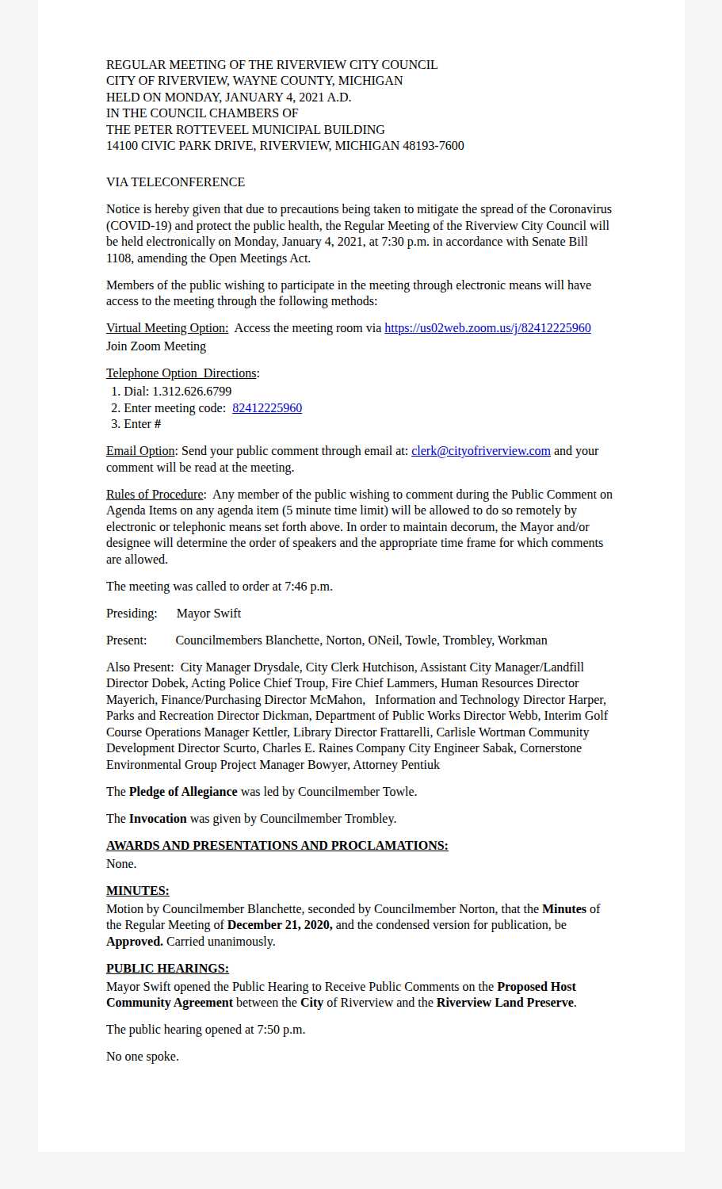REGULAR MEETING OF THE RIVERVIEW CITY COUNCIL
CITY OF RIVERVIEW, WAYNE COUNTY, MICHIGAN
HELD ON MONDAY, JANUARY 4, 2021 A.D.
IN THE COUNCIL CHAMBERS OF
THE PETER ROTTEVEEL MUNICIPAL BUILDING
14100 CIVIC PARK DRIVE, RIVERVIEW, MICHIGAN 48193-7600
VIA TELECONFERENCE
Notice is hereby given that due to precautions being taken to mitigate the spread of the Coronavirus (COVID-19) and protect the public health, the Regular Meeting of the Riverview City Council will be held electronically on Monday, January 4, 2021, at 7:30 p.m. in accordance with Senate Bill 1108, amending the Open Meetings Act.
Members of the public wishing to participate in the meeting through electronic means will have access to the meeting through the following methods:
Virtual Meeting Option: Access the meeting room via https://us02web.zoom.us/j/82412225960
Join Zoom Meeting
Telephone Option Directions:
Dial: 1.312.626.6799
Enter meeting code: 82412225960
Enter #
Email Option: Send your public comment through email at: clerk@cityofriverview.com and your comment will be read at the meeting.
Rules of Procedure: Any member of the public wishing to comment during the Public Comment on Agenda Items on any agenda item (5 minute time limit) will be allowed to do so remotely by electronic or telephonic means set forth above. In order to maintain decorum, the Mayor and/or designee will determine the order of speakers and the appropriate time frame for which comments are allowed.
The meeting was called to order at 7:46 p.m.
Presiding: Mayor Swift
Present: Councilmembers Blanchette, Norton, ONeil, Towle, Trombley, Workman
Also Present: City Manager Drysdale, City Clerk Hutchison, Assistant City Manager/Landfill Director Dobek, Acting Police Chief Troup, Fire Chief Lammers, Human Resources Director Mayerich, Finance/Purchasing Director McMahon, Information and Technology Director Harper, Parks and Recreation Director Dickman, Department of Public Works Director Webb, Interim Golf Course Operations Manager Kettler, Library Director Frattarelli, Carlisle Wortman Community Development Director Scurto, Charles E. Raines Company City Engineer Sabak, Cornerstone Environmental Group Project Manager Bowyer, Attorney Pentiuk
The Pledge of Allegiance was led by Councilmember Towle.
The Invocation was given by Councilmember Trombley.
AWARDS AND PRESENTATIONS AND PROCLAMATIONS:
None.
MINUTES:
Motion by Councilmember Blanchette, seconded by Councilmember Norton, that the Minutes of the Regular Meeting of December 21, 2020, and the condensed version for publication, be Approved. Carried unanimously.
PUBLIC HEARINGS:
Mayor Swift opened the Public Hearing to Receive Public Comments on the Proposed Host Community Agreement between the City of Riverview and the Riverview Land Preserve.
The public hearing opened at 7:50 p.m.
No one spoke.